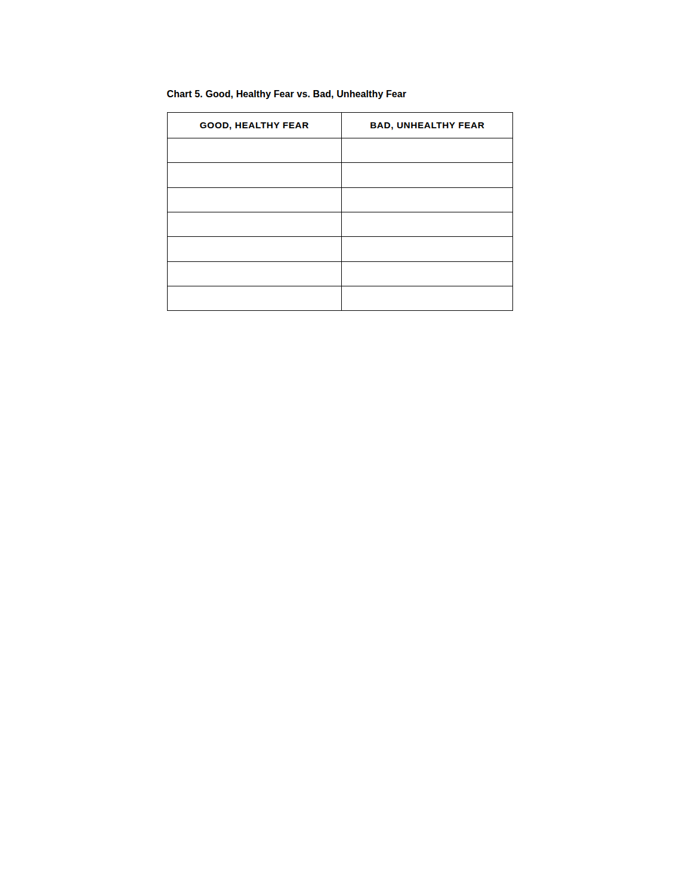Chart 5. Good, Healthy Fear vs. Bad, Unhealthy Fear
| GOOD, HEALTHY FEAR | BAD, UNHEALTHY FEAR |
| --- | --- |